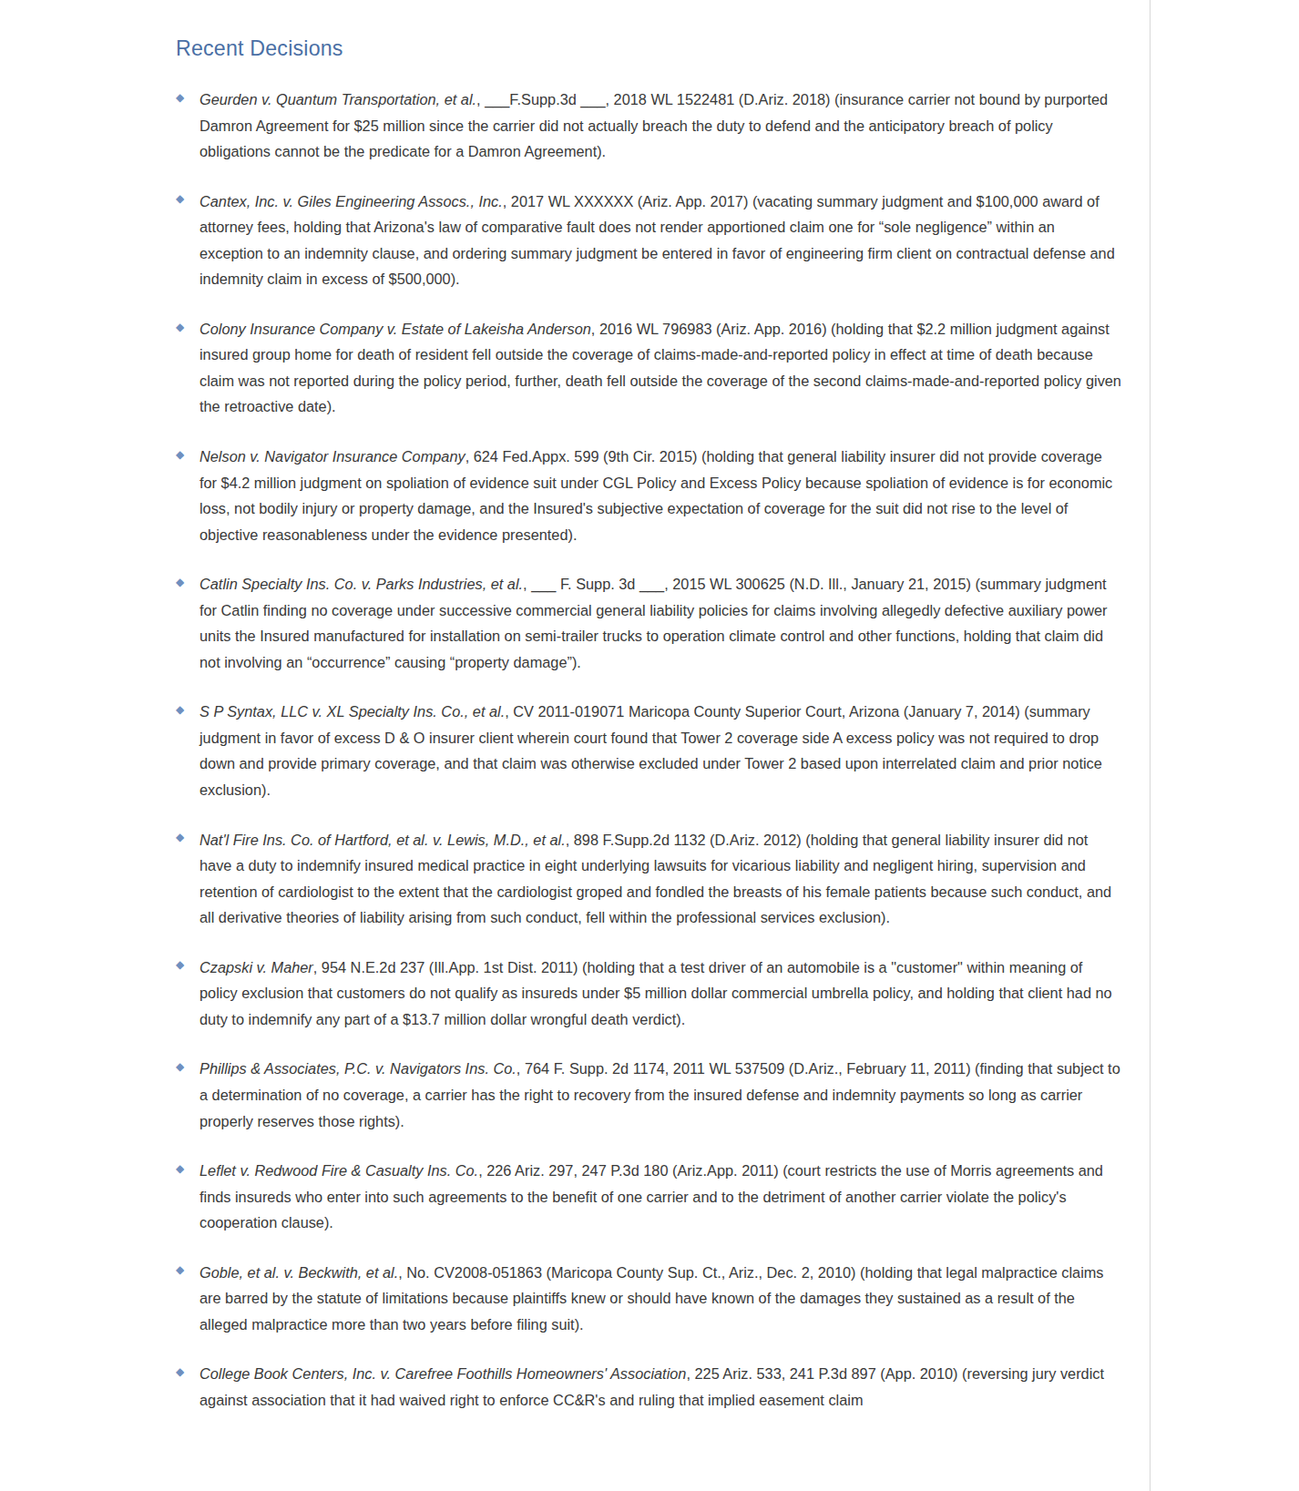Recent Decisions
Geurden v. Quantum Transportation, et al., ___F.Supp.3d ___, 2018 WL 1522481 (D.Ariz. 2018) (insurance carrier not bound by purported Damron Agreement for $25 million since the carrier did not actually breach the duty to defend and the anticipatory breach of policy obligations cannot be the predicate for a Damron Agreement).
Cantex, Inc. v. Giles Engineering Assocs., Inc., 2017 WL XXXXXX (Ariz. App. 2017) (vacating summary judgment and $100,000 award of attorney fees, holding that Arizona's law of comparative fault does not render apportioned claim one for “sole negligence” within an exception to an indemnity clause, and ordering summary judgment be entered in favor of engineering firm client on contractual defense and indemnity claim in excess of $500,000).
Colony Insurance Company v. Estate of Lakeisha Anderson, 2016 WL 796983 (Ariz. App. 2016) (holding that $2.2 million judgment against insured group home for death of resident fell outside the coverage of claims-made-and-reported policy in effect at time of death because claim was not reported during the policy period, further, death fell outside the coverage of the second claims-made-and-reported policy given the retroactive date).
Nelson v. Navigator Insurance Company, 624 Fed.Appx. 599 (9th Cir. 2015) (holding that general liability insurer did not provide coverage for $4.2 million judgment on spoliation of evidence suit under CGL Policy and Excess Policy because spoliation of evidence is for economic loss, not bodily injury or property damage, and the Insured's subjective expectation of coverage for the suit did not rise to the level of objective reasonableness under the evidence presented).
Catlin Specialty Ins. Co. v. Parks Industries, et al., ___ F. Supp. 3d ___, 2015 WL 300625 (N.D. Ill., January 21, 2015) (summary judgment for Catlin finding no coverage under successive commercial general liability policies for claims involving allegedly defective auxiliary power units the Insured manufactured for installation on semi-trailer trucks to operation climate control and other functions, holding that claim did not involving an “occurrence” causing “property damage”).
S P Syntax, LLC v. XL Specialty Ins. Co., et al., CV 2011-019071 Maricopa County Superior Court, Arizona (January 7, 2014) (summary judgment in favor of excess D & O insurer client wherein court found that Tower 2 coverage side A excess policy was not required to drop down and provide primary coverage, and that claim was otherwise excluded under Tower 2 based upon interrelated claim and prior notice exclusion).
Nat'l Fire Ins. Co. of Hartford, et al. v. Lewis, M.D., et al., 898 F.Supp.2d 1132 (D.Ariz. 2012) (holding that general liability insurer did not have a duty to indemnify insured medical practice in eight underlying lawsuits for vicarious liability and negligent hiring, supervision and retention of cardiologist to the extent that the cardiologist groped and fondled the breasts of his female patients because such conduct, and all derivative theories of liability arising from such conduct, fell within the professional services exclusion).
Czapski v. Maher, 954 N.E.2d 237 (Ill.App. 1st Dist. 2011) (holding that a test driver of an automobile is a "customer" within meaning of policy exclusion that customers do not qualify as insureds under $5 million dollar commercial umbrella policy, and holding that client had no duty to indemnify any part of a $13.7 million dollar wrongful death verdict).
Phillips & Associates, P.C. v. Navigators Ins. Co., 764 F. Supp. 2d 1174, 2011 WL 537509 (D.Ariz., February 11, 2011) (finding that subject to a determination of no coverage, a carrier has the right to recovery from the insured defense and indemnity payments so long as carrier properly reserves those rights).
Leflet v. Redwood Fire & Casualty Ins. Co., 226 Ariz. 297, 247 P.3d 180 (Ariz.App. 2011) (court restricts the use of Morris agreements and finds insureds who enter into such agreements to the benefit of one carrier and to the detriment of another carrier violate the policy's cooperation clause).
Goble, et al. v. Beckwith, et al., No. CV2008-051863 (Maricopa County Sup. Ct., Ariz., Dec. 2, 2010) (holding that legal malpractice claims are barred by the statute of limitations because plaintiffs knew or should have known of the damages they sustained as a result of the alleged malpractice more than two years before filing suit).
College Book Centers, Inc. v. Carefree Foothills Homeowners' Association, 225 Ariz. 533, 241 P.3d 897 (App. 2010) (reversing jury verdict against association that it had waived right to enforce CC&R's and ruling that implied easement claim